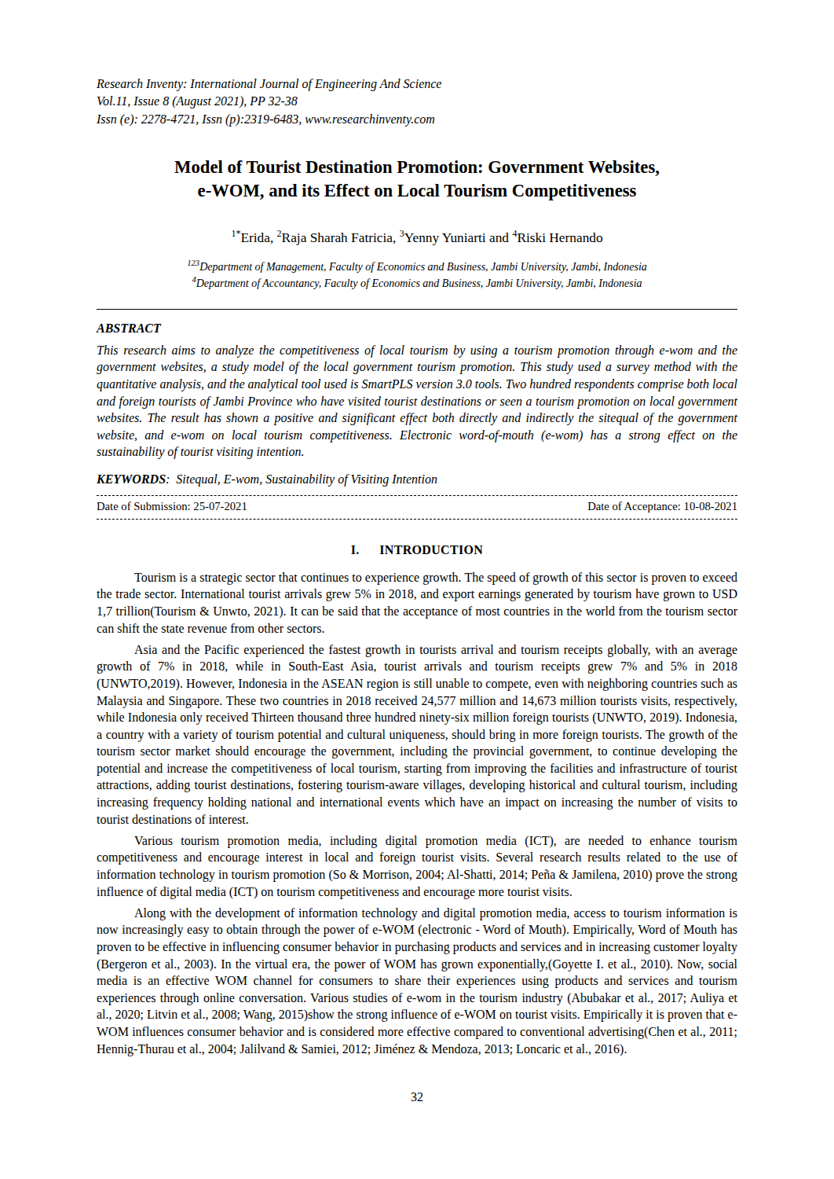Research Inventy: International Journal of Engineering And Science
Vol.11, Issue 8 (August 2021), PP 32-38
Issn (e): 2278-4721, Issn (p):2319-6483, www.researchinventy.com
Model of Tourist Destination Promotion: Government Websites,
e-WOM, and its Effect on Local Tourism Competitiveness
1*Erida, 2Raja Sharah Fatricia, 3Yenny Yuniarti and 4Riski Hernando
123Department of Management, Faculty of Economics and Business, Jambi University, Jambi, Indonesia
4Department of Accountancy, Faculty of Economics and Business, Jambi University, Jambi, Indonesia
ABSTRACT
This research aims to analyze the competitiveness of local tourism by using a tourism promotion through e-wom and the government websites, a study model of the local government tourism promotion. This study used a survey method with the quantitative analysis, and the analytical tool used is SmartPLS version 3.0 tools. Two hundred respondents comprise both local and foreign tourists of Jambi Province who have visited tourist destinations or seen a tourism promotion on local government websites. The result has shown a positive and significant effect both directly and indirectly the sitequal of the government website, and e-wom on local tourism competitiveness. Electronic word-of-mouth (e-wom) has a strong effect on the sustainability of tourist visiting intention.
KEYWORDS: Sitequal, E-wom, Sustainability of Visiting Intention
Date of Submission: 25-07-2021 Date of Acceptance: 10-08-2021
I. INTRODUCTION
Tourism is a strategic sector that continues to experience growth. The speed of growth of this sector is proven to exceed the trade sector. International tourist arrivals grew 5% in 2018, and export earnings generated by tourism have grown to USD 1,7 trillion(Tourism & Unwto, 2021). It can be said that the acceptance of most countries in the world from the tourism sector can shift the state revenue from other sectors.
Asia and the Pacific experienced the fastest growth in tourists arrival and tourism receipts globally, with an average growth of 7% in 2018, while in South-East Asia, tourist arrivals and tourism receipts grew 7% and 5% in 2018 (UNWTO,2019). However, Indonesia in the ASEAN region is still unable to compete, even with neighboring countries such as Malaysia and Singapore. These two countries in 2018 received 24,577 million and 14,673 million tourists visits, respectively, while Indonesia only received Thirteen thousand three hundred ninety-six million foreign tourists (UNWTO, 2019). Indonesia, a country with a variety of tourism potential and cultural uniqueness, should bring in more foreign tourists. The growth of the tourism sector market should encourage the government, including the provincial government, to continue developing the potential and increase the competitiveness of local tourism, starting from improving the facilities and infrastructure of tourist attractions, adding tourist destinations, fostering tourism-aware villages, developing historical and cultural tourism, including increasing frequency holding national and international events which have an impact on increasing the number of visits to tourist destinations of interest.
Various tourism promotion media, including digital promotion media (ICT), are needed to enhance tourism competitiveness and encourage interest in local and foreign tourist visits. Several research results related to the use of information technology in tourism promotion (So & Morrison, 2004; Al-Shatti, 2014; Peña & Jamilena, 2010) prove the strong influence of digital media (ICT) on tourism competitiveness and encourage more tourist visits.
Along with the development of information technology and digital promotion media, access to tourism information is now increasingly easy to obtain through the power of e-WOM (electronic - Word of Mouth). Empirically, Word of Mouth has proven to be effective in influencing consumer behavior in purchasing products and services and in increasing customer loyalty (Bergeron et al., 2003). In the virtual era, the power of WOM has grown exponentially,(Goyette I. et al., 2010). Now, social media is an effective WOM channel for consumers to share their experiences using products and services and tourism experiences through online conversation. Various studies of e-wom in the tourism industry (Abubakar et al., 2017; Auliya et al., 2020; Litvin et al., 2008; Wang, 2015)show the strong influence of e-WOM on tourist visits. Empirically it is proven that e-WOM influences consumer behavior and is considered more effective compared to conventional advertising(Chen et al., 2011; Hennig-Thurau et al., 2004; Jalilvand & Samiei, 2012; Jiménez & Mendoza, 2013; Loncaric et al., 2016).
32